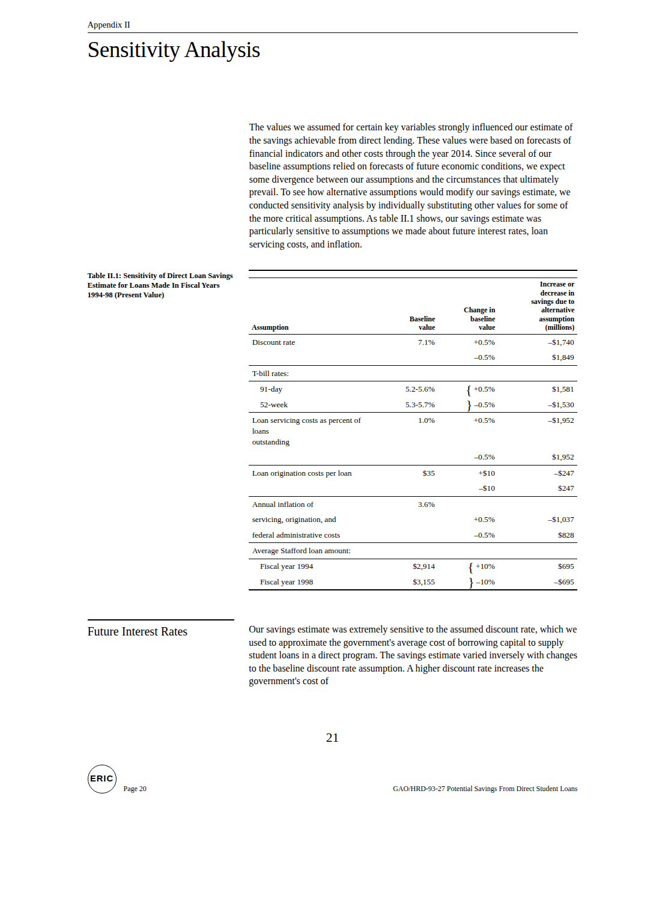Appendix II
Sensitivity Analysis
The values we assumed for certain key variables strongly influenced our estimate of the savings achievable from direct lending. These values were based on forecasts of financial indicators and other costs through the year 2014. Since several of our baseline assumptions relied on forecasts of future economic conditions, we expect some divergence between our assumptions and the circumstances that ultimately prevail. To see how alternative assumptions would modify our savings estimate, we conducted sensitivity analysis by individually substituting other values for some of the more critical assumptions. As table II.1 shows, our savings estimate was particularly sensitive to assumptions we made about future interest rates, loan servicing costs, and inflation.
Table II.1: Sensitivity of Direct Loan Savings Estimate for Loans Made In Fiscal Years 1994-98 (Present Value)
| Assumption | Baseline value | Change in baseline value | Increase or decrease in savings due to alternative assumption (millions) |
| --- | --- | --- | --- |
| Discount rate | 7.1% | +0.5% | –$1,740 |
| | | –0.5% | $1,849 |
| T-bill rates: | | | |
| 91-day | 5.2-5.6% | { +0.5% | $1,581 |
| 52-week | 5.3-5.7% | } –0.5% | –$1,530 |
| Loan servicing costs as percent of loans outstanding | 1.0% | +0.5% | –$1,952 |
| | | –0.5% | $1,952 |
| Loan origination costs per loan | $35 | +$10 | –$247 |
| | | –$10 | $247 |
| Annual inflation of | 3.6% | | |
| servicing, origination, and | | +0.5% | –$1,037 |
| federal administrative costs | | –0.5% | $828 |
| Average Stafford loan amount: | | | |
| Fiscal year 1994 | $2,914 | { +10% | $695 |
| Fiscal year 1998 | $3,155 | } –10% | –$695 |
Future Interest Rates
Our savings estimate was extremely sensitive to the assumed discount rate, which we used to approximate the government's average cost of borrowing capital to supply student loans in a direct program. The savings estimate varied inversely with changes to the baseline discount rate assumption. A higher discount rate increases the government's cost of
21
ERIC
Page 20
GAO/HRD-93-27 Potential Savings From Direct Student Loans